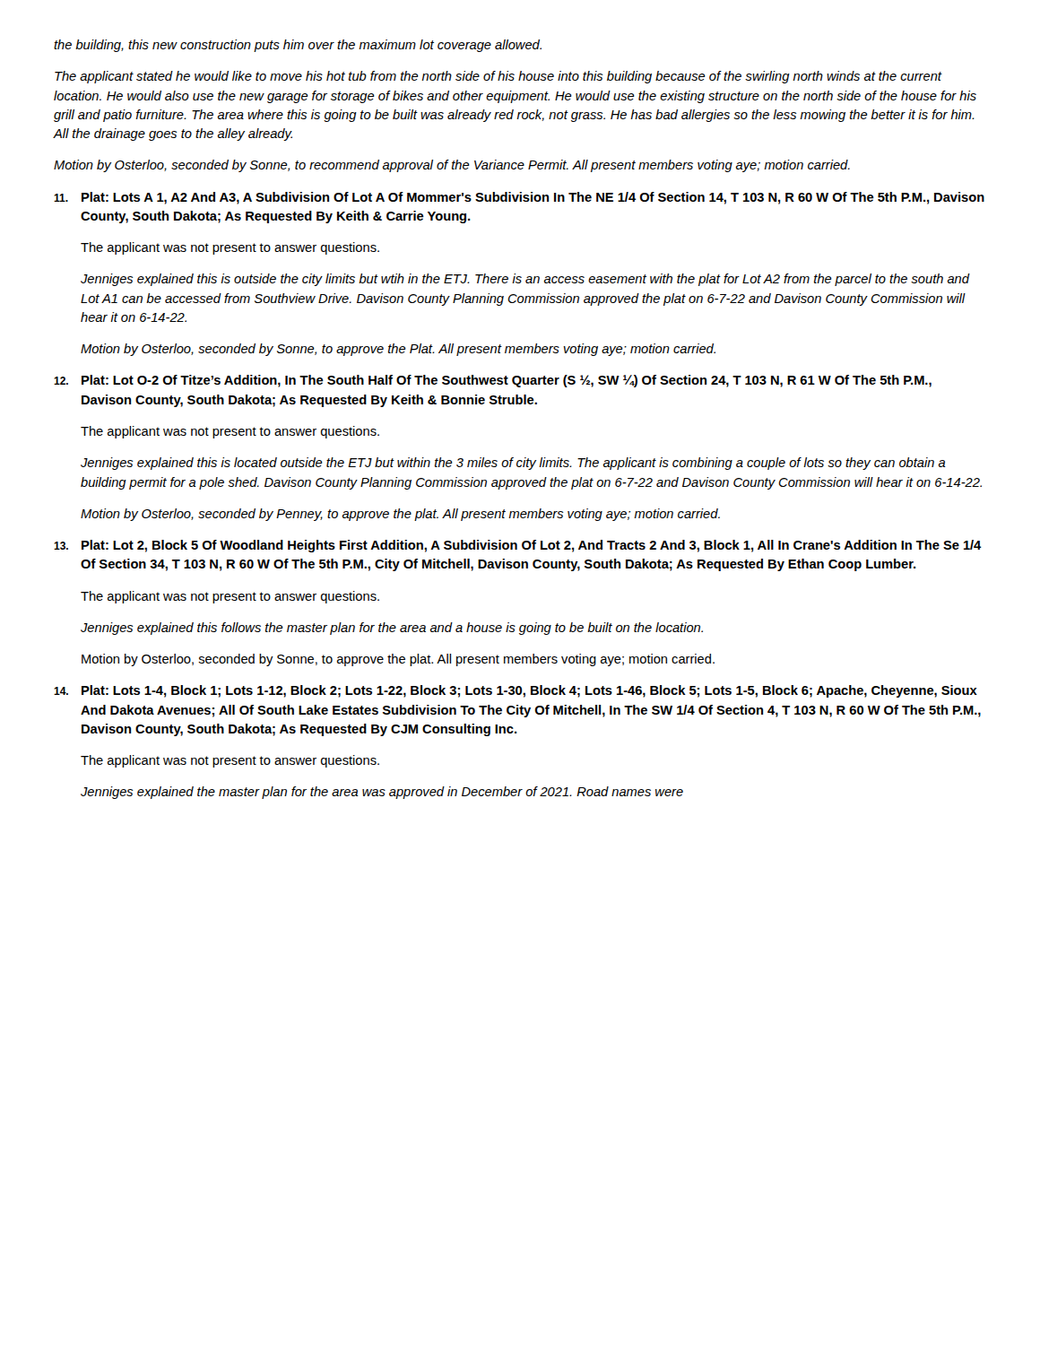the building, this new construction puts him over the maximum lot coverage allowed.
The applicant stated he would like to move his hot tub from the north side of his house into this building because of the swirling north winds at the current location. He would also use the new garage for storage of bikes and other equipment. He would use the existing structure on the north side of the house for his grill and patio furniture. The area where this is going to be built was already red rock, not grass. He has bad allergies so the less mowing the better it is for him. All the drainage goes to the alley already.
Motion by Osterloo, seconded by Sonne, to recommend approval of the Variance Permit. All present members voting aye; motion carried.
11.
Plat: Lots A 1, A2 And A3, A Subdivision Of Lot A Of Mommer's Subdivision In The NE 1/4 Of Section 14, T 103 N, R 60 W Of The 5th P.M., Davison County, South Dakota; As Requested By Keith & Carrie Young.
The applicant was not present to answer questions.
Jenniges explained this is outside the city limits but wtih in the ETJ. There is an access easement with the plat for Lot A2 from the parcel to the south and Lot A1 can be accessed from Southview Drive. Davison County Planning Commission approved the plat on 6-7-22 and Davison County Commission will hear it on 6-14-22.
Motion by Osterloo, seconded by Sonne, to approve the Plat. All present members voting aye; motion carried.
12.
Plat: Lot O-2 Of Titze’s Addition, In The South Half Of The Southwest Quarter (S ½, SW ¼) Of Section 24, T 103 N, R 61 W Of The 5th P.M., Davison County, South Dakota; As Requested By Keith & Bonnie Struble.
The applicant was not present to answer questions.
Jenniges explained this is located outside the ETJ but within the 3 miles of city limits. The applicant is combining a couple of lots so they can obtain a building permit for a pole shed. Davison County Planning Commission approved the plat on 6-7-22 and Davison County Commission will hear it on 6-14-22.
Motion by Osterloo, seconded by Penney, to approve the plat. All present members voting aye; motion carried.
13.
Plat: Lot 2, Block 5 Of Woodland Heights First Addition, A Subdivision Of Lot 2, And Tracts 2 And 3, Block 1, All In Crane's Addition In The Se 1/4 Of Section 34, T 103 N, R 60 W Of The 5th P.M., City Of Mitchell, Davison County, South Dakota; As Requested By Ethan Coop Lumber.
The applicant was not present to answer questions.
Jenniges explained this follows the master plan for the area and a house is going to be built on the location.
Motion by Osterloo, seconded by Sonne, to approve the plat. All present members voting aye; motion carried.
14.
Plat: Lots 1-4, Block 1; Lots 1-12, Block 2; Lots 1-22, Block 3; Lots 1-30, Block 4; Lots 1-46, Block 5; Lots 1-5, Block 6; Apache, Cheyenne, Sioux And Dakota Avenues; All Of South Lake Estates Subdivision To The City Of Mitchell, In The SW 1/4 Of Section 4, T 103 N, R 60 W Of The 5th P.M., Davison County, South Dakota; As Requested By CJM Consulting Inc.
The applicant was not present to answer questions.
Jenniges explained the master plan for the area was approved in December of 2021. Road names were